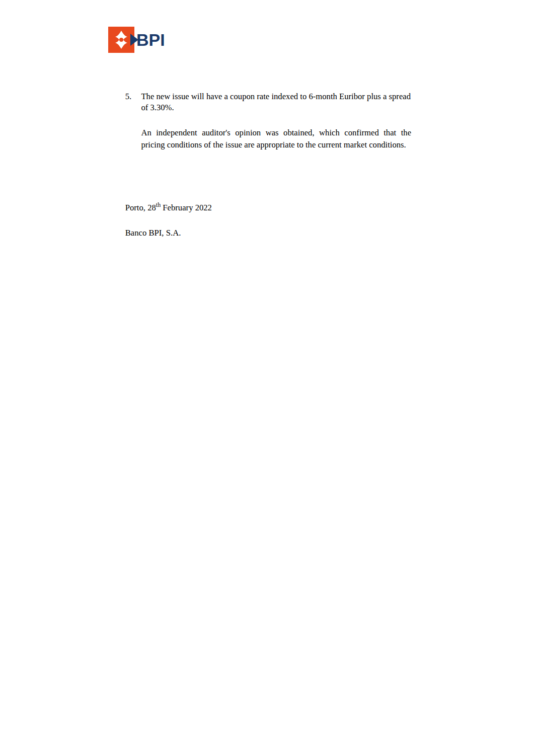BPI
5. The new issue will have a coupon rate indexed to 6-month Euribor plus a spread of 3.30%.
An independent auditor's opinion was obtained, which confirmed that the pricing conditions of the issue are appropriate to the current market conditions.
Porto, 28th February 2022
Banco BPI, S.A.